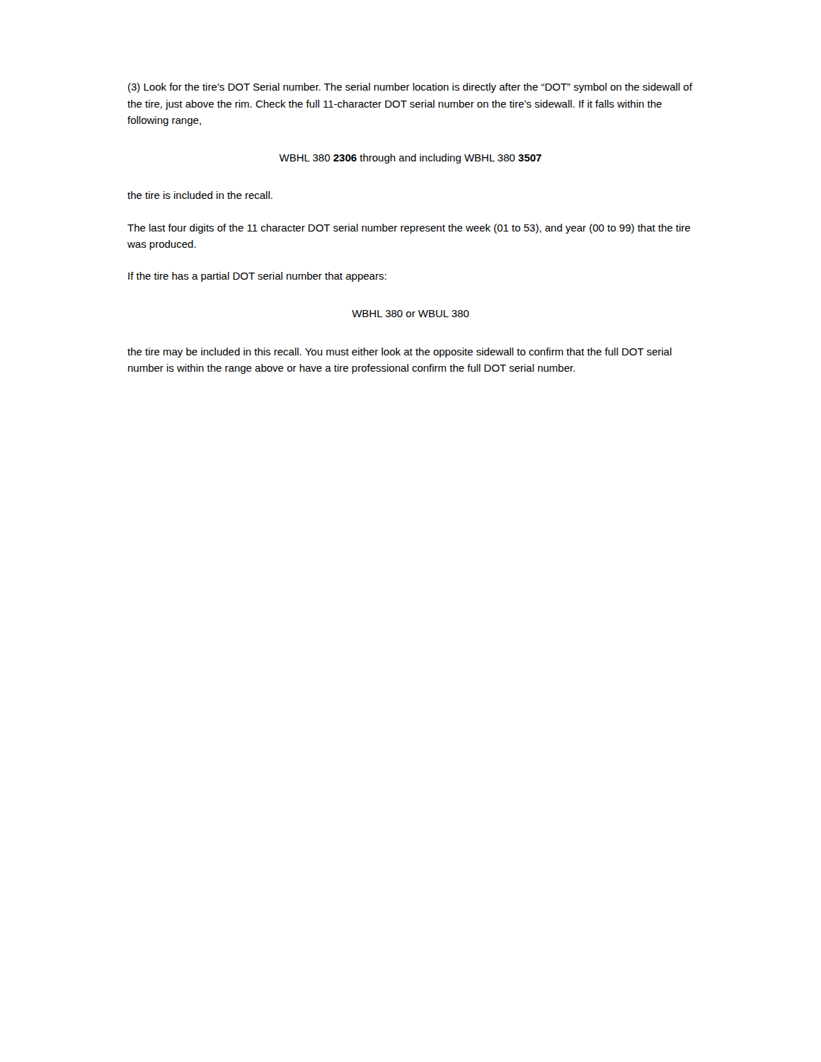(3) Look for the tire’s DOT Serial number. The serial number location is directly after the “DOT” symbol on the sidewall of the tire, just above the rim. Check the full 11-character DOT serial number on the tire’s sidewall. If it falls within the following range,
WBHL 380 2306 through and including WBHL 380 3507
the tire is included in the recall.
The last four digits of the 11 character DOT serial number represent the week (01 to 53), and year (00 to 99) that the tire was produced.
If the tire has a partial DOT serial number that appears:
WBHL 380 or WBUL 380
the tire may be included in this recall. You must either look at the opposite sidewall to confirm that the full DOT serial number is within the range above or have a tire professional confirm the full DOT serial number.